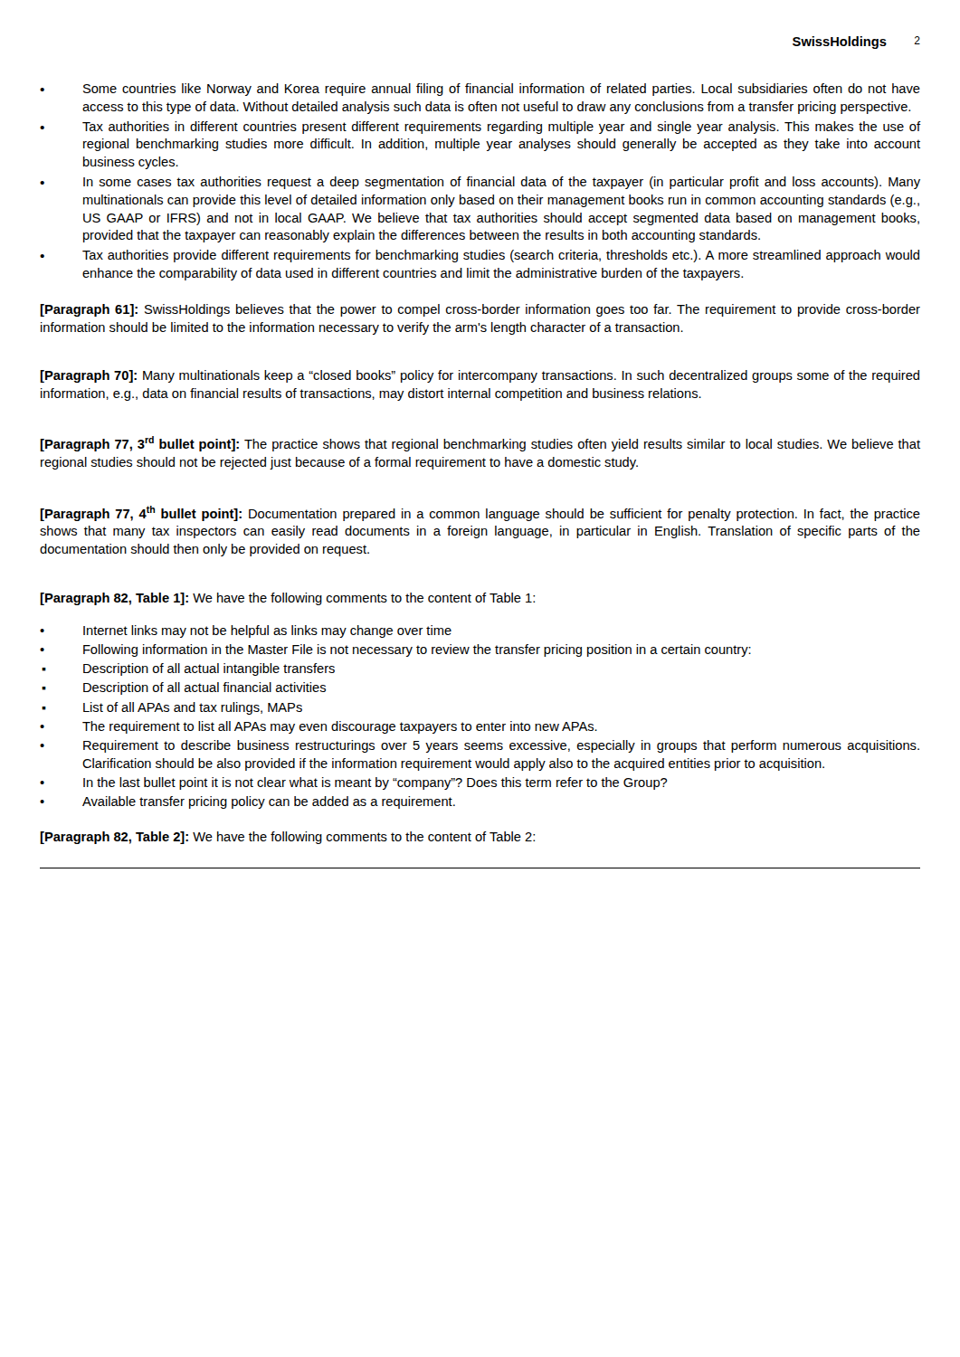SwissHoldings 2
Some countries like Norway and Korea require annual filing of financial information of related parties. Local subsidiaries often do not have access to this type of data. Without detailed analysis such data is often not useful to draw any conclusions from a transfer pricing perspective.
Tax authorities in different countries present different requirements regarding multiple year and single year analysis. This makes the use of regional benchmarking studies more difficult. In addition, multiple year analyses should generally be accepted as they take into account business cycles.
In some cases tax authorities request a deep segmentation of financial data of the taxpayer (in particular profit and loss accounts). Many multinationals can provide this level of detailed information only based on their management books run in common accounting standards (e.g., US GAAP or IFRS) and not in local GAAP. We believe that tax authorities should accept segmented data based on management books, provided that the taxpayer can reasonably explain the differences between the results in both accounting standards.
Tax authorities provide different requirements for benchmarking studies (search criteria, thresholds etc.). A more streamlined approach would enhance the comparability of data used in different countries and limit the administrative burden of the taxpayers.
[Paragraph 61]: SwissHoldings believes that the power to compel cross-border information goes too far. The requirement to provide cross-border information should be limited to the information necessary to verify the arm's length character of a transaction.
[Paragraph 70]: Many multinationals keep a “closed books” policy for intercompany transactions. In such decentralized groups some of the required information, e.g., data on financial results of transactions, may distort internal competition and business relations.
[Paragraph 77, 3rd bullet point]: The practice shows that regional benchmarking studies often yield results similar to local studies. We believe that regional studies should not be rejected just because of a formal requirement to have a domestic study.
[Paragraph 77, 4th bullet point]: Documentation prepared in a common language should be sufficient for penalty protection. In fact, the practice shows that many tax inspectors can easily read documents in a foreign language, in particular in English. Translation of specific parts of the documentation should then only be provided on request.
[Paragraph 82, Table 1]: We have the following comments to the content of Table 1:
Internet links may not be helpful as links may change over time
Following information in the Master File is not necessary to review the transfer pricing position in a certain country:
Description of all actual intangible transfers
Description of all actual financial activities
List of all APAs and tax rulings, MAPs
The requirement to list all APAs may even discourage taxpayers to enter into new APAs.
Requirement to describe business restructurings over 5 years seems excessive, especially in groups that perform numerous acquisitions. Clarification should be also provided if the information requirement would apply also to the acquired entities prior to acquisition.
In the last bullet point it is not clear what is meant by “company”? Does this term refer to the Group?
Available transfer pricing policy can be added as a requirement.
[Paragraph 82, Table 2]: We have the following comments to the content of Table 2: